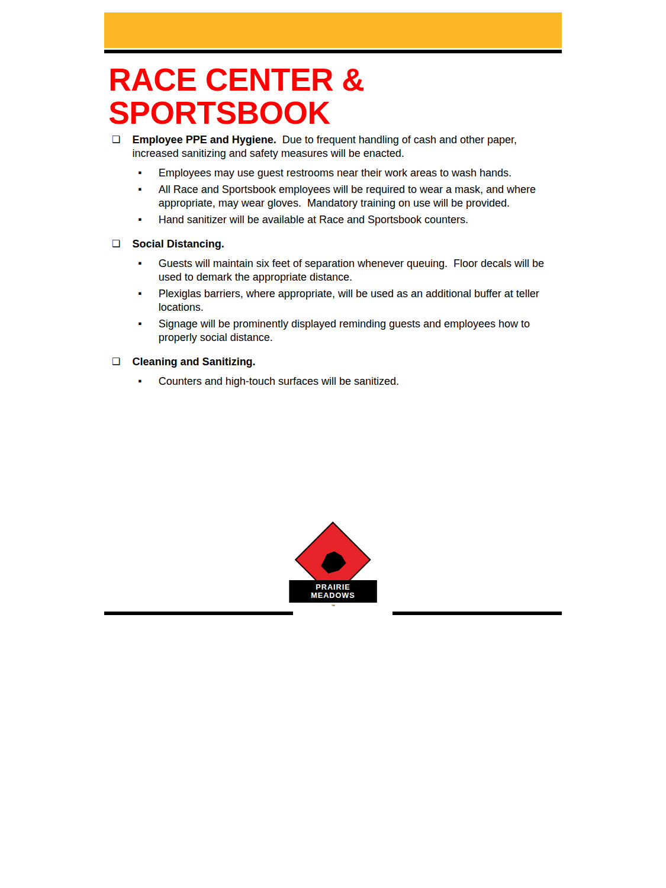RACE CENTER & SPORTSBOOK
Employee PPE and Hygiene. Due to frequent handling of cash and other paper, increased sanitizing and safety measures will be enacted.
Employees may use guest restrooms near their work areas to wash hands.
All Race and Sportsbook employees will be required to wear a mask, and where appropriate, may wear gloves. Mandatory training on use will be provided.
Hand sanitizer will be available at Race and Sportsbook counters.
Social Distancing.
Guests will maintain six feet of separation whenever queuing. Floor decals will be used to demark the appropriate distance.
Plexiglas barriers, where appropriate, will be used as an additional buffer at teller locations.
Signage will be prominently displayed reminding guests and employees how to properly social distance.
Cleaning and Sanitizing.
Counters and high-touch surfaces will be sanitized.
PRAIRIE MEADOWS ™